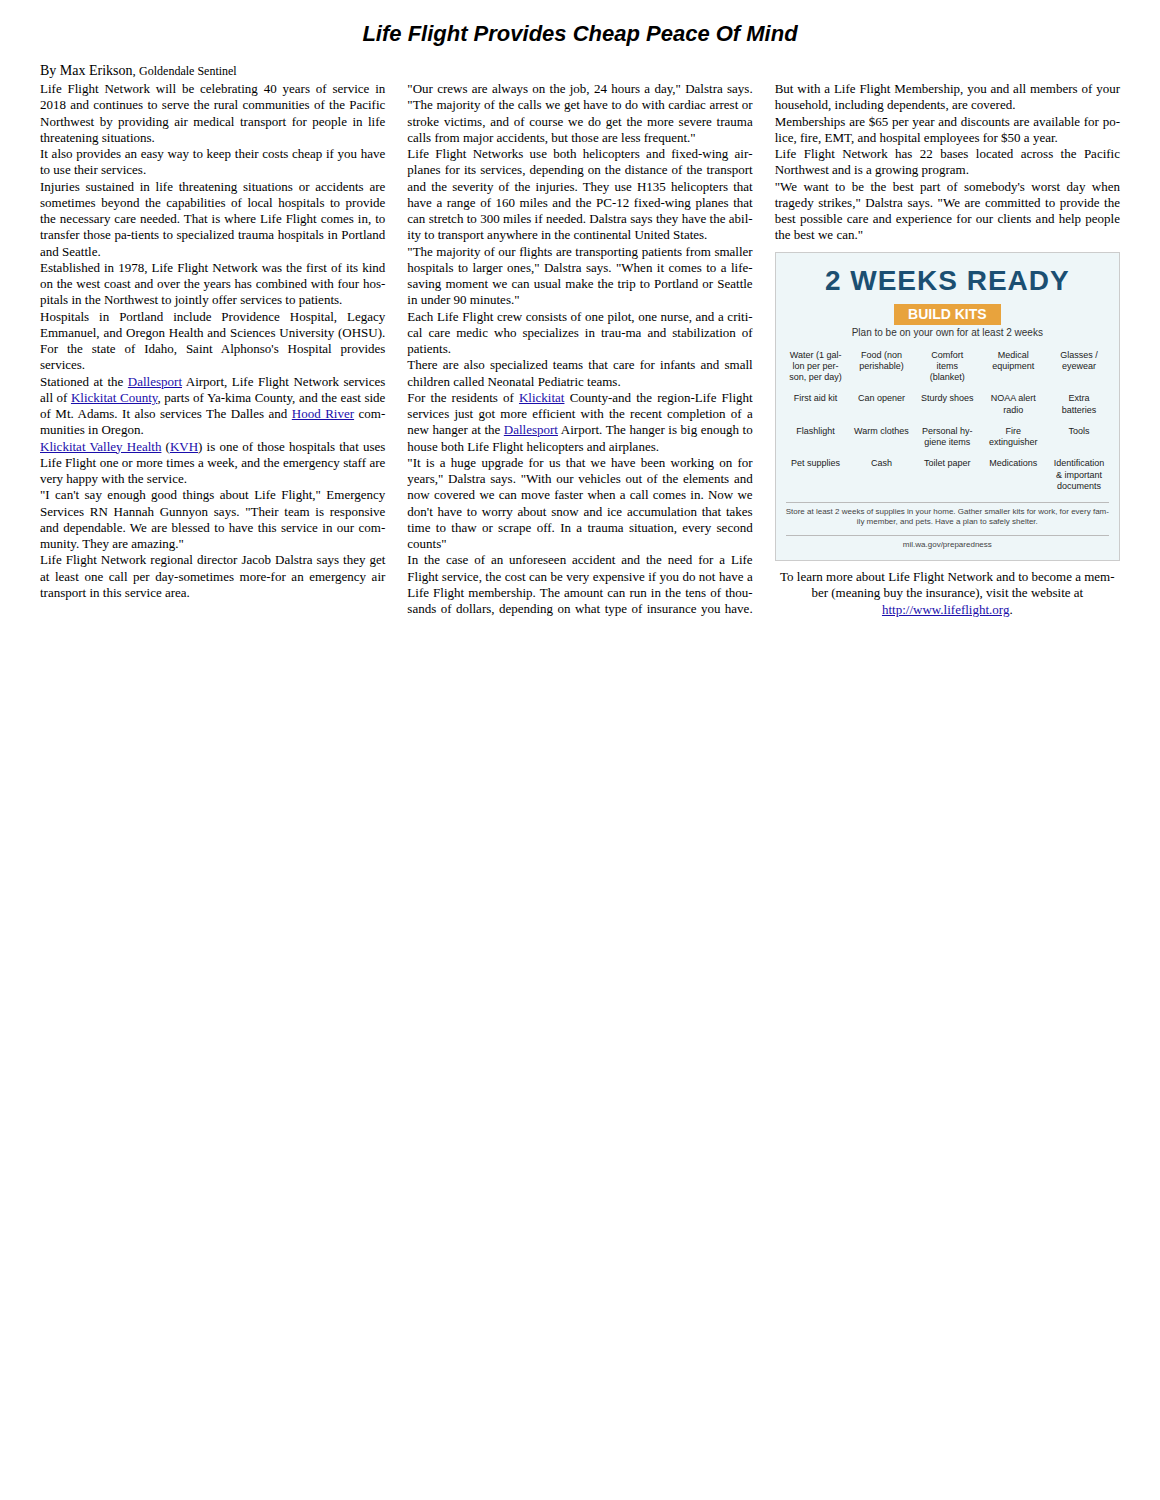Life Flight Provides Cheap Peace Of Mind
By Max Erikson, Goldendale Sentinel
Life Flight Network will be celebrating 40 years of service in 2018 and continues to serve the rural communities of the Pacific Northwest by providing air medical transport for people in life threatening situations.
It also provides an easy way to keep their costs cheap if you have to use their services.
Injuries sustained in life threatening situations or accidents are sometimes beyond the capabilities of local hospitals to provide the necessary care needed. That is where Life Flight comes in, to transfer those pa-tients to specialized trauma hospitals in Portland and Seattle.
Established in 1978, Life Flight Network was the first of its kind on the west coast and over the years has combined with four hospitals in the Northwest to jointly offer services to patients.
Hospitals in Portland include Providence Hospital, Legacy Emmanuel, and Oregon Health and Sciences University (OHSU). For the state of Idaho, Saint Alphonso's Hospital provides services.
Stationed at the Dallesport Airport, Life Flight Network services all of Klickitat County, parts of Ya-kima County, and the east side of Mt. Adams. It also services The Dalles and Hood River communities in Oregon.
Klickitat Valley Health (KVH) is one of those hospitals that uses Life Flight one or more times a week, and the emergency staff are very happy with the service.
"I can't say enough good things about Life Flight," Emergency Services RN Hannah Gunnyon says. "Their team is responsive and dependable. We are blessed to have this service in our community. They are amazing."
Life Flight Network regional director Jacob Dalstra says they get at least one call per day-sometimes more-for an emergency air transport in this service area.
"Our crews are always on the job, 24 hours a day," Dalstra says. "The majority of the calls we get have to do with cardiac arrest or stroke victims, and of course we do get the more severe trauma calls from major accidents, but those are less frequent."
Life Flight Networks use both helicopters and fixed-wing airplanes for its services, depending on the distance of the transport and the severity of the injuries. They use H135 helicopters that have a range of 160 miles and the PC-12 fixed-wing planes that can stretch to 300 miles if needed. Dalstra says they have the ability to transport anywhere in the continental United States.
"The majority of our flights are transporting patients from smaller hospitals to larger ones," Dalstra says. "When it comes to a lifesaving moment we can usual make the trip to Portland or Seattle in under 90 minutes."
Each Life Flight crew consists of one pilot, one nurse, and a critical care medic who specializes in trau-ma and stabilization of patients.
There are also specialized teams that care for infants and small children called Neonatal Pediatric teams.
For the residents of Klickitat County-and the region-Life Flight services just got more efficient with the recent completion of a new hanger at the Dallesport Airport. The hanger is big enough to house both Life Flight helicopters and airplanes.
"It is a huge upgrade for us that we have been working on for years," Dalstra says. "With our vehicles out of the elements and now covered we can move faster when a call comes in. Now we don't have to worry about snow and ice accumulation that takes time to thaw or scrape off. In a trauma situation, every second counts"
In the case of an unforeseen accident and the need for a Life Flight service, the cost can be very expensive if you do not have a Life Flight membership. The amount can run in the tens of thousands of dollars, depending on what type of insurance you have. But with a Life Flight Membership, you and all members of your household, including dependents, are covered.
Memberships are $65 per year and discounts are available for police, fire, EMT, and hospital employees for $50 a year.
Life Flight Network has 22 bases located across the Pacific Northwest and is a growing program.
"We want to be the best part of somebody's worst day when tragedy strikes," Dalstra says. "We are committed to provide the best possible care and experience for our clients and help people the best we can."
2 WEEKS READY
BUILD KITS
Plan to be on your own for at least 2 weeks
Water (1 gallon per person, per day)
Food (non perishable)
Comfort items (blanket)
Medical equipment
Glasses / eyewear
First aid kit
Can opener
Sturdy shoes
NOAA alert radio
Extra batteries
Flashlight
Warm clothes
Personal hygiene items
Fire extinguisher
Tools
Pet supplies
Cash
Toilet paper
Medications
Identification & important documents
Store at least 2 weeks of supplies in your home. Gather smaller kits for work, for every family member, and pets. Have a plan to safely shelter.
mil.wa.gov/preparedness
To learn more about Life Flight Network and to become a member (meaning buy the insurance), visit the website at http://www.lifeflight.org.